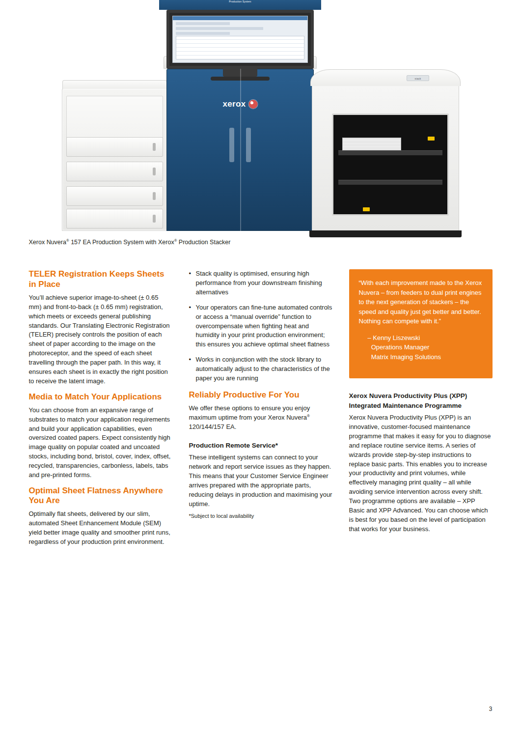xerox
stack
Xerox Nuvera® 157 EA Production System with Xerox® Production Stacker
TELER Registration Keeps Sheets in Place
You’ll achieve superior image-to-sheet (± 0.65 mm) and front-to-back (± 0.65 mm) registration, which meets or exceeds general publishing standards. Our Translating Electronic Registration (TELER) precisely controls the position of each sheet of paper according to the image on the photoreceptor, and the speed of each sheet travelling through the paper path. In this way, it ensures each sheet is in exactly the right position to receive the latent image.
Media to Match Your Applications
You can choose from an expansive range of substrates to match your application requirements and build your application capabilities, even oversized coated papers. Expect consistently high image quality on popular coated and uncoated stocks, including bond, bristol, cover, index, offset, recycled, transparencies, carbonless, labels, tabs and pre-printed forms.
Optimal Sheet Flatness Anywhere You Are
Optimally flat sheets, delivered by our slim, automated Sheet Enhancement Module (SEM) yield better image quality and smoother print runs, regardless of your production print environment.
Stack quality is optimised, ensuring high performance from your downstream finishing alternatives
Your operators can fine-tune automated controls or access a “manual override” function to overcompensate when fighting heat and humidity in your print production environment; this ensures you achieve optimal sheet flatness
Works in conjunction with the stock library to automatically adjust to the characteristics of the paper you are running
Reliably Productive For You
We offer these options to ensure you enjoy maximum uptime from your Xerox Nuvera® 120/144/157 EA.
Production Remote Service*
These intelligent systems can connect to your network and report service issues as they happen. This means that your Customer Service Engineer arrives prepared with the appropriate parts, reducing delays in production and maximising your uptime.
*Subject to local availability
“With each improvement made to the Xerox Nuvera – from feeders to dual print engines to the next generation of stackers – the speed and quality just get better and better. Nothing can compete with it.”
– Kenny Liszewski Operations Manager Matrix Imaging Solutions
Xerox Nuvera Productivity Plus (XPP) Integrated Maintenance Programme
Xerox Nuvera Productivity Plus (XPP) is an innovative, customer-focused maintenance programme that makes it easy for you to diagnose and replace routine service items. A series of wizards provide step-by-step instructions to replace basic parts. This enables you to increase your productivity and print volumes, while effectively managing print quality – all while avoiding service intervention across every shift. Two programme options are available – XPP Basic and XPP Advanced. You can choose which is best for you based on the level of participation that works for your business.
3